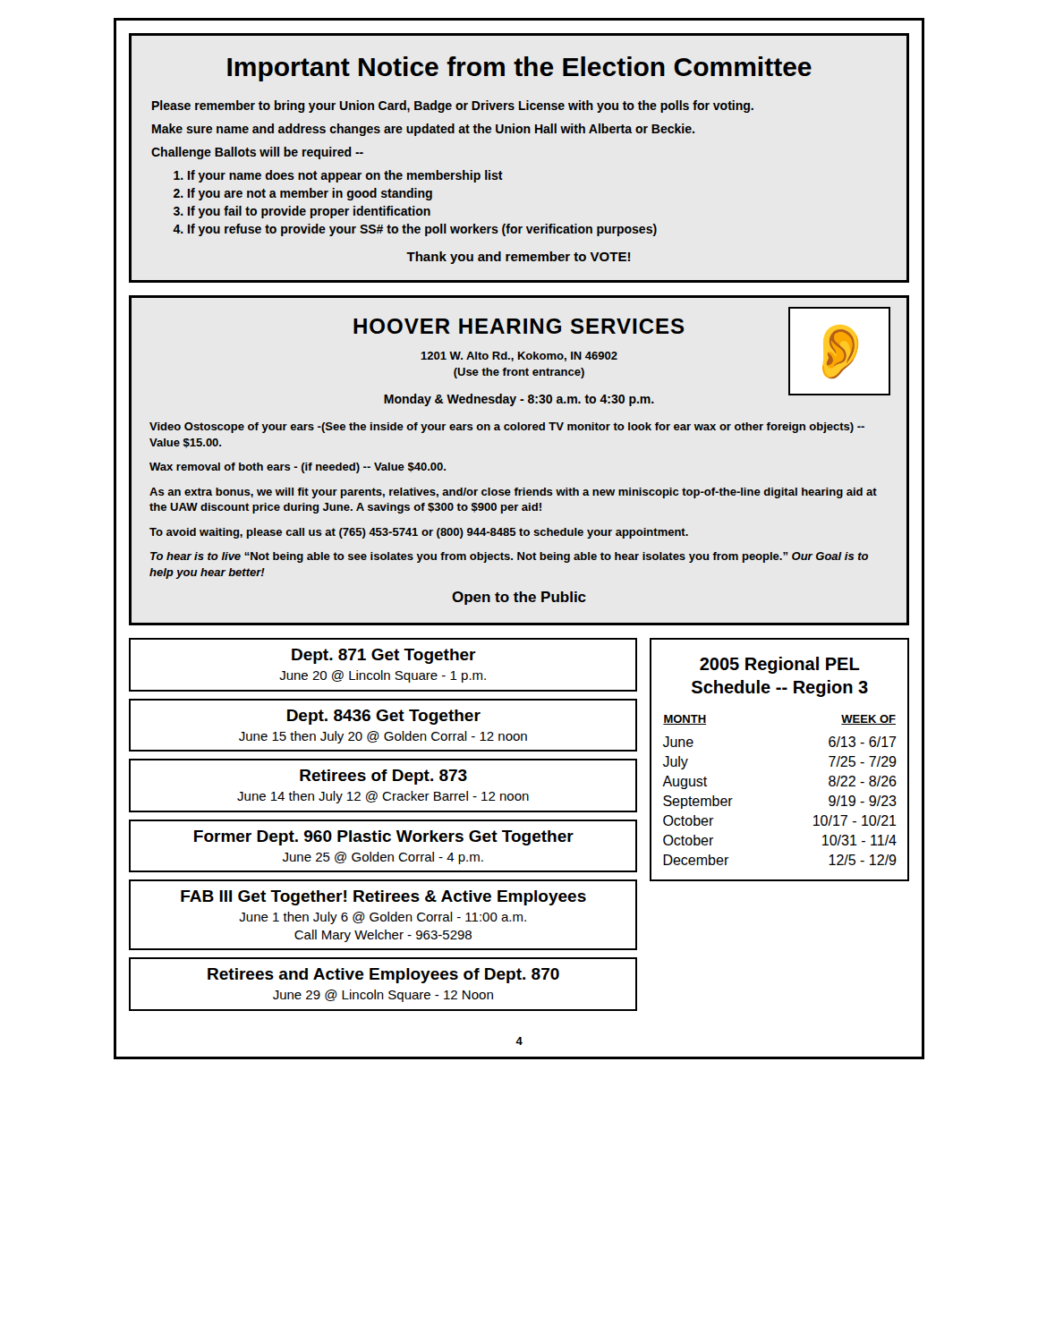Important Notice from the Election Committee
Please remember to bring your Union Card, Badge or Drivers License with you to the polls for voting.
Make sure name and address changes are updated at the Union Hall with Alberta or Beckie.
Challenge Ballots will be required --
If your name does not appear on the membership list
If you are not a member in good standing
If you fail to provide proper identification
If you refuse to provide your SS# to the poll workers (for verification purposes)
Thank you and remember to VOTE!
👂
HOOVER HEARING SERVICES
1201 W. Alto Rd., Kokomo, IN 46902
(Use the front entrance)
Monday & Wednesday - 8:30 a.m. to 4:30 p.m.
Video Ostoscope of your ears -(See the inside of your ears on a colored TV monitor to look for ear wax or other foreign objects) -- Value $15.00.
Wax removal of both ears - (if needed) -- Value $40.00.
As an extra bonus, we will fit your parents, relatives, and/or close friends with a new miniscopic top-of-the-line digital hearing aid at the UAW discount price during June. A savings of $300 to $900 per aid!
To avoid waiting, please call us at (765) 453-5741 or (800) 944-8485 to schedule your appointment.
To hear is to live “Not being able to see isolates you from objects. Not being able to hear isolates you from people.” Our Goal is to help you hear better!
Open to the Public
Dept. 871 Get Together June 20 @ Lincoln Square - 1 p.m.
Dept. 8436 Get Together June 15 then July 20 @ Golden Corral - 12 noon
Retirees of Dept. 873 June 14 then July 12 @ Cracker Barrel - 12 noon
Former Dept. 960 Plastic Workers Get Together June 25 @ Golden Corral - 4 p.m.
FAB III Get Together! Retirees & Active Employees June 1 then July 6 @ Golden Corral - 11:00 a.m.
Call Mary Welcher - 963-5298
Retirees and Active Employees of Dept. 870 June 29 @ Lincoln Square - 12 Noon
2005 Regional PEL
Schedule -- Region 3
| MONTH | WEEK OF |
| --- | --- |
| June | 6/13 - 6/17 |
| July | 7/25 - 7/29 |
| August | 8/22 - 8/26 |
| September | 9/19 - 9/23 |
| October | 10/17 - 10/21 |
| October | 10/31 - 11/4 |
| December | 12/5 - 12/9 |
4